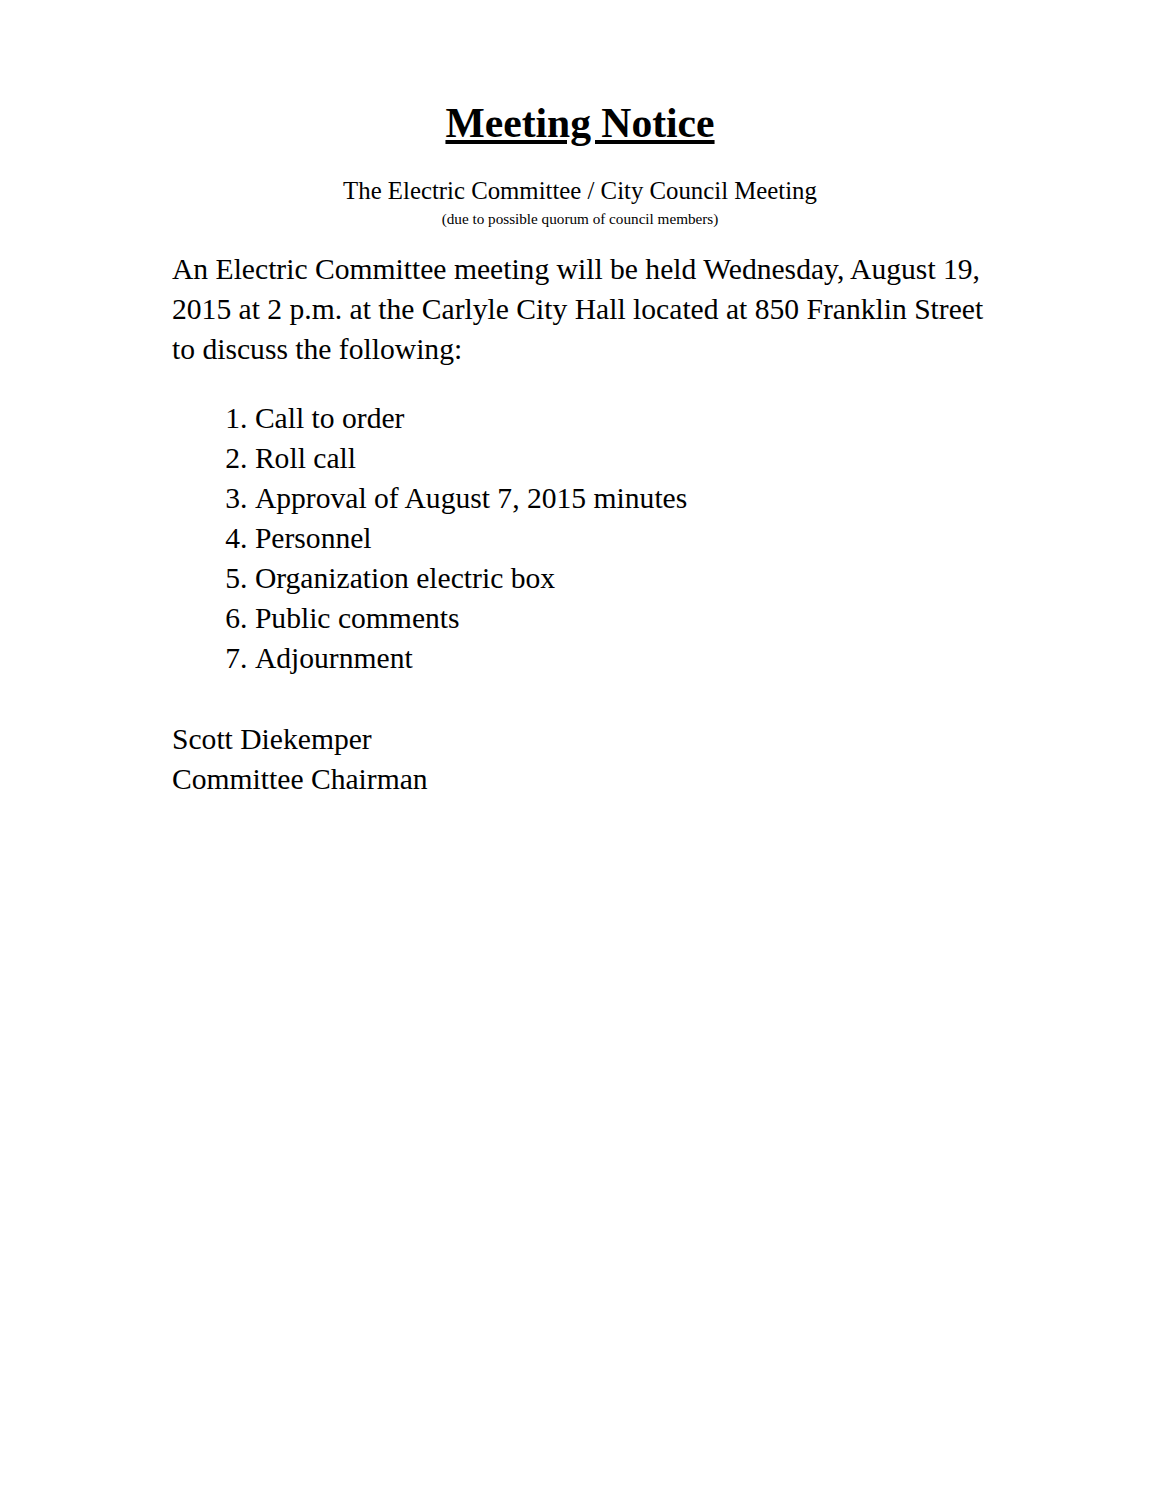Meeting Notice
The Electric Committee / City Council Meeting
(due to possible quorum of council members)
An Electric Committee meeting will be held Wednesday, August 19, 2015 at 2 p.m. at the Carlyle City Hall located at 850 Franklin Street to discuss the following:
Call to order
Roll call
Approval of August 7, 2015 minutes
Personnel
Organization electric box
Public comments
Adjournment
Scott Diekemper
Committee Chairman